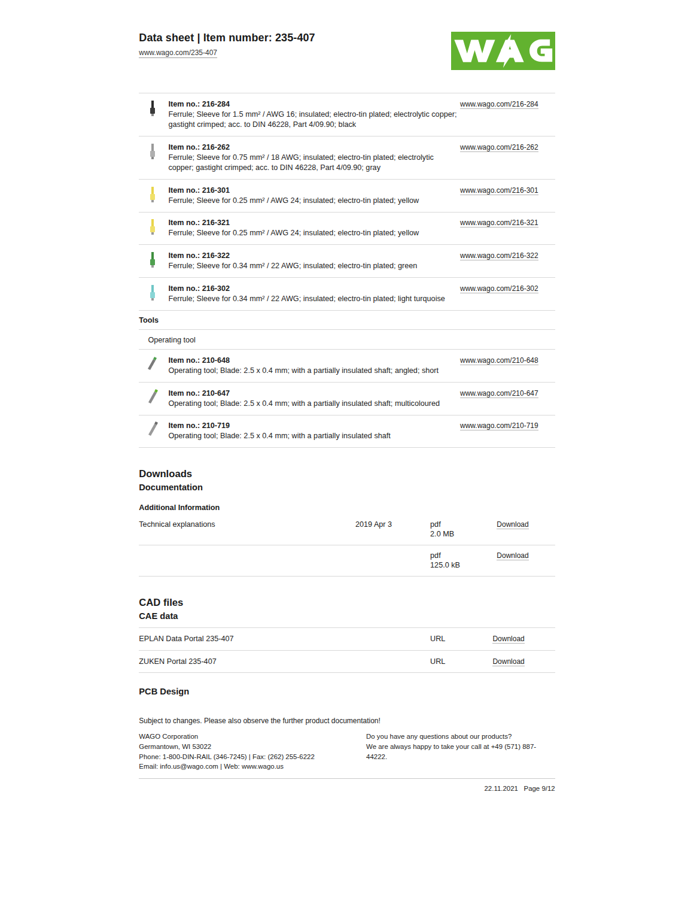Data sheet | Item number: 235-407
www.wago.com/235-407
| | Item no.: 216-284 Ferrule; Sleeve for 1.5 mm² / AWG 16; insulated; electro-tin plated; electrolytic copper; gastight crimped; acc. to DIN 46228, Part 4/09.90; black | www.wago.com/216-284 |
| | Item no.: 216-262 Ferrule; Sleeve for 0.75 mm² / 18 AWG; insulated; electro-tin plated; electrolytic copper; gastight crimped; acc. to DIN 46228, Part 4/09.90; gray | www.wago.com/216-262 |
| | Item no.: 216-301 Ferrule; Sleeve for 0.25 mm² / AWG 24; insulated; electro-tin plated; yellow | www.wago.com/216-301 |
| | Item no.: 216-321 Ferrule; Sleeve for 0.25 mm² / AWG 24; insulated; electro-tin plated; yellow | www.wago.com/216-321 |
| | Item no.: 216-322 Ferrule; Sleeve for 0.34 mm² / 22 AWG; insulated; electro-tin plated; green | www.wago.com/216-322 |
| | Item no.: 216-302 Ferrule; Sleeve for 0.34 mm² / 22 AWG; insulated; electro-tin plated; light turquoise | www.wago.com/216-302 |
| Tools |
| Operating tool |
| | Item no.: 210-648 Operating tool; Blade: 2.5 x 0.4 mm; with a partially insulated shaft; angled; short | www.wago.com/210-648 |
| | Item no.: 210-647 Operating tool; Blade: 2.5 x 0.4 mm; with a partially insulated shaft; multicoloured | www.wago.com/210-647 |
| | Item no.: 210-719 Operating tool; Blade: 2.5 x 0.4 mm; with a partially insulated shaft | www.wago.com/210-719 |
Downloads
Documentation
Additional Information
| Technical explanations | 2019 Apr 3 | pdf 2.0 MB | Download |
| | | pdf 125.0 kB | Download |
CAD files
CAE data
| EPLAN Data Portal 235-407 | URL | Download |
| ZUKEN Portal 235-407 | URL | Download |
PCB Design
Subject to changes. Please also observe the further product documentation!
WAGO Corporation
Germantown, WI 53022
Phone: 1-800-DIN-RAIL (346-7245) | Fax: (262) 255-6222
Email: info.us@wago.com | Web: www.wago.us
Do you have any questions about our products?
We are always happy to take your call at +49 (571) 887-44222.
22.11.2021 Page 9/12